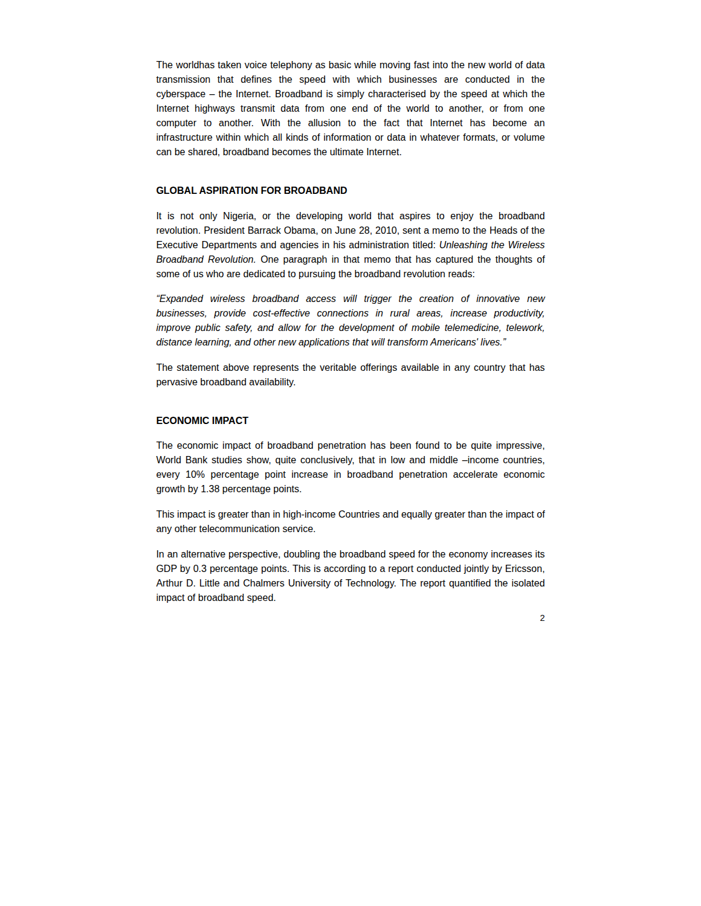The worldhas taken voice telephony as basic while moving fast into the new world of data transmission that defines the speed with which businesses are conducted in the cyberspace – the Internet. Broadband is simply characterised by the speed at which the Internet highways transmit data from one end of the world to another, or from one computer to another. With the allusion to the fact that Internet has become an infrastructure within which all kinds of information or data in whatever formats, or volume can be shared, broadband becomes the ultimate Internet.
GLOBAL ASPIRATION FOR BROADBAND
It is not only Nigeria, or the developing world that aspires to enjoy the broadband revolution. President Barrack Obama, on June 28, 2010, sent a memo to the Heads of the Executive Departments and agencies in his administration titled: Unleashing the Wireless Broadband Revolution. One paragraph in that memo that has captured the thoughts of some of us who are dedicated to pursuing the broadband revolution reads:
“Expanded wireless broadband access will trigger the creation of innovative new businesses, provide cost-effective connections in rural areas, increase productivity, improve public safety, and allow for the development of mobile telemedicine, telework, distance learning, and other new applications that will transform Americans' lives.”
The statement above represents the veritable offerings available in any country that has pervasive broadband availability.
ECONOMIC IMPACT
The economic impact of broadband penetration has been found to be quite impressive, World Bank studies show, quite conclusively, that in low and middle –income countries, every 10% percentage point increase in broadband penetration accelerate economic growth by 1.38 percentage points.
This impact is greater than in high-income Countries and equally greater than the impact of any other telecommunication service.
In an alternative perspective, doubling the broadband speed for the economy increases its GDP by 0.3 percentage points. This is according to a report conducted jointly by Ericsson, Arthur D. Little and Chalmers University of Technology. The report quantified the isolated impact of broadband speed.
2